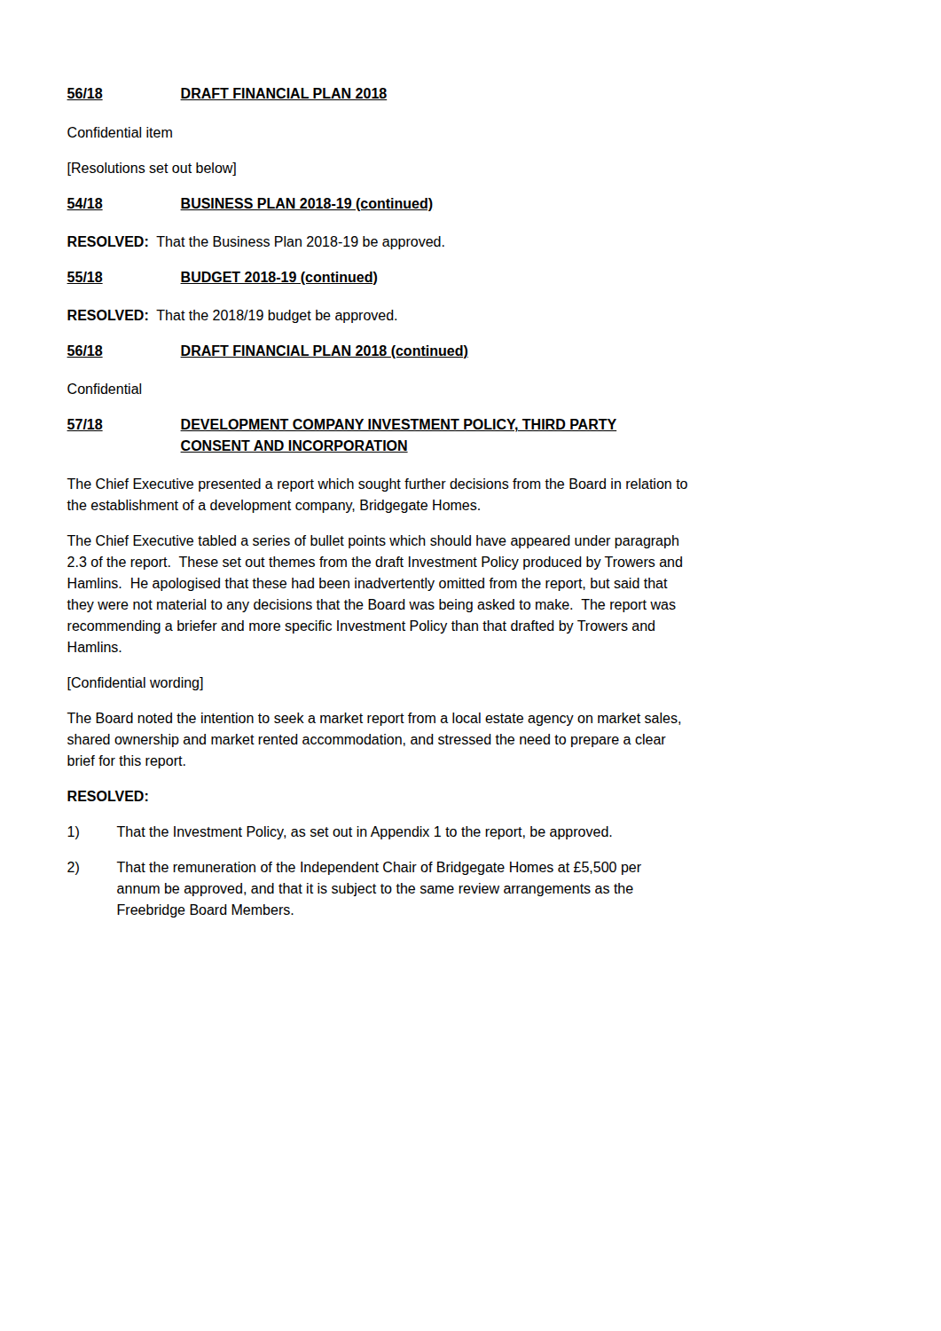56/18 DRAFT FINANCIAL PLAN 2018
Confidential item
[Resolutions set out below]
54/18 BUSINESS PLAN 2018-19 (continued)
RESOLVED: That the Business Plan 2018-19 be approved.
55/18 BUDGET 2018-19 (continued)
RESOLVED: That the 2018/19 budget be approved.
56/18 DRAFT FINANCIAL PLAN 2018 (continued)
Confidential
57/18 DEVELOPMENT COMPANY INVESTMENT POLICY, THIRD PARTY CONSENT AND INCORPORATION
The Chief Executive presented a report which sought further decisions from the Board in relation to the establishment of a development company, Bridgegate Homes.
The Chief Executive tabled a series of bullet points which should have appeared under paragraph 2.3 of the report. These set out themes from the draft Investment Policy produced by Trowers and Hamlins. He apologised that these had been inadvertently omitted from the report, but said that they were not material to any decisions that the Board was being asked to make. The report was recommending a briefer and more specific Investment Policy than that drafted by Trowers and Hamlins.
[Confidential wording]
The Board noted the intention to seek a market report from a local estate agency on market sales, shared ownership and market rented accommodation, and stressed the need to prepare a clear brief for this report.
RESOLVED:
That the Investment Policy, as set out in Appendix 1 to the report, be approved.
That the remuneration of the Independent Chair of Bridgegate Homes at £5,500 per annum be approved, and that it is subject to the same review arrangements as the Freebridge Board Members.